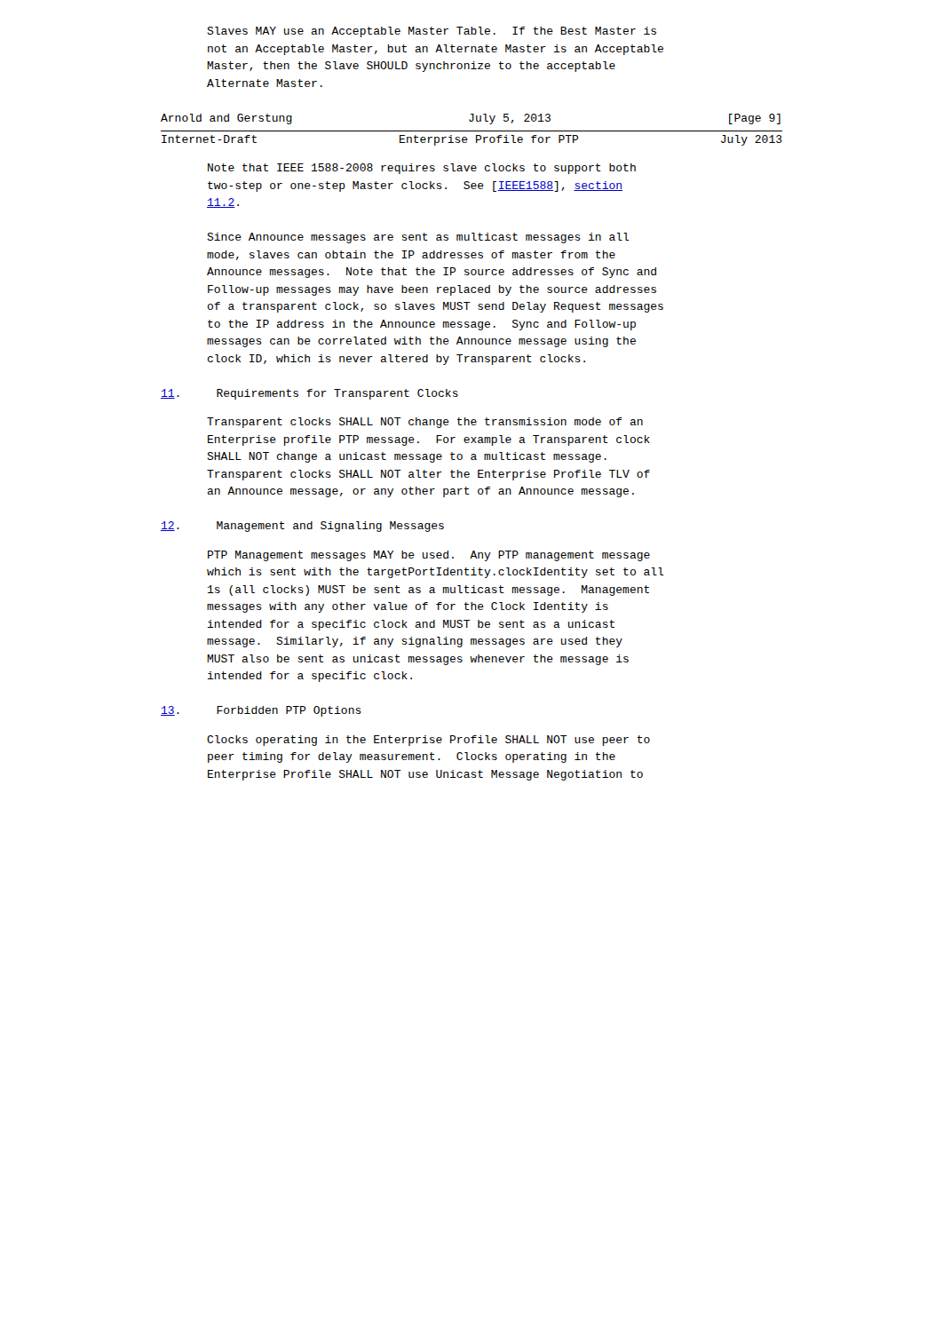Slaves MAY use an Acceptable Master Table.  If the Best Master is
not an Acceptable Master, but an Alternate Master is an Acceptable
Master, then the Slave SHOULD synchronize to the acceptable
Alternate Master.
Arnold and Gerstung July 5, 2013 [Page 9]
Internet-Draft Enterprise Profile for PTP July 2013
Note that IEEE 1588-2008 requires slave clocks to support both
two-step or one-step Master clocks.  See [IEEE1588], section
11.2.

Since Announce messages are sent as multicast messages in all
mode, slaves can obtain the IP addresses of master from the
Announce messages.  Note that the IP source addresses of Sync and
Follow-up messages may have been replaced by the source addresses
of a transparent clock, so slaves MUST send Delay Request messages
to the IP address in the Announce message.  Sync and Follow-up
messages can be correlated with the Announce message using the
clock ID, which is never altered by Transparent clocks.
11. Requirements for Transparent Clocks
Transparent clocks SHALL NOT change the transmission mode of an
Enterprise profile PTP message.  For example a Transparent clock
SHALL NOT change a unicast message to a multicast message.
Transparent clocks SHALL NOT alter the Enterprise Profile TLV of
an Announce message, or any other part of an Announce message.
12. Management and Signaling Messages
PTP Management messages MAY be used.  Any PTP management message
which is sent with the targetPortIdentity.clockIdentity set to all
1s (all clocks) MUST be sent as a multicast message.  Management
messages with any other value of for the Clock Identity is
intended for a specific clock and MUST be sent as a unicast
message.  Similarly, if any signaling messages are used they
MUST also be sent as unicast messages whenever the message is
intended for a specific clock.
13. Forbidden PTP Options
Clocks operating in the Enterprise Profile SHALL NOT use peer to
peer timing for delay measurement.  Clocks operating in the
Enterprise Profile SHALL NOT use Unicast Message Negotiation to